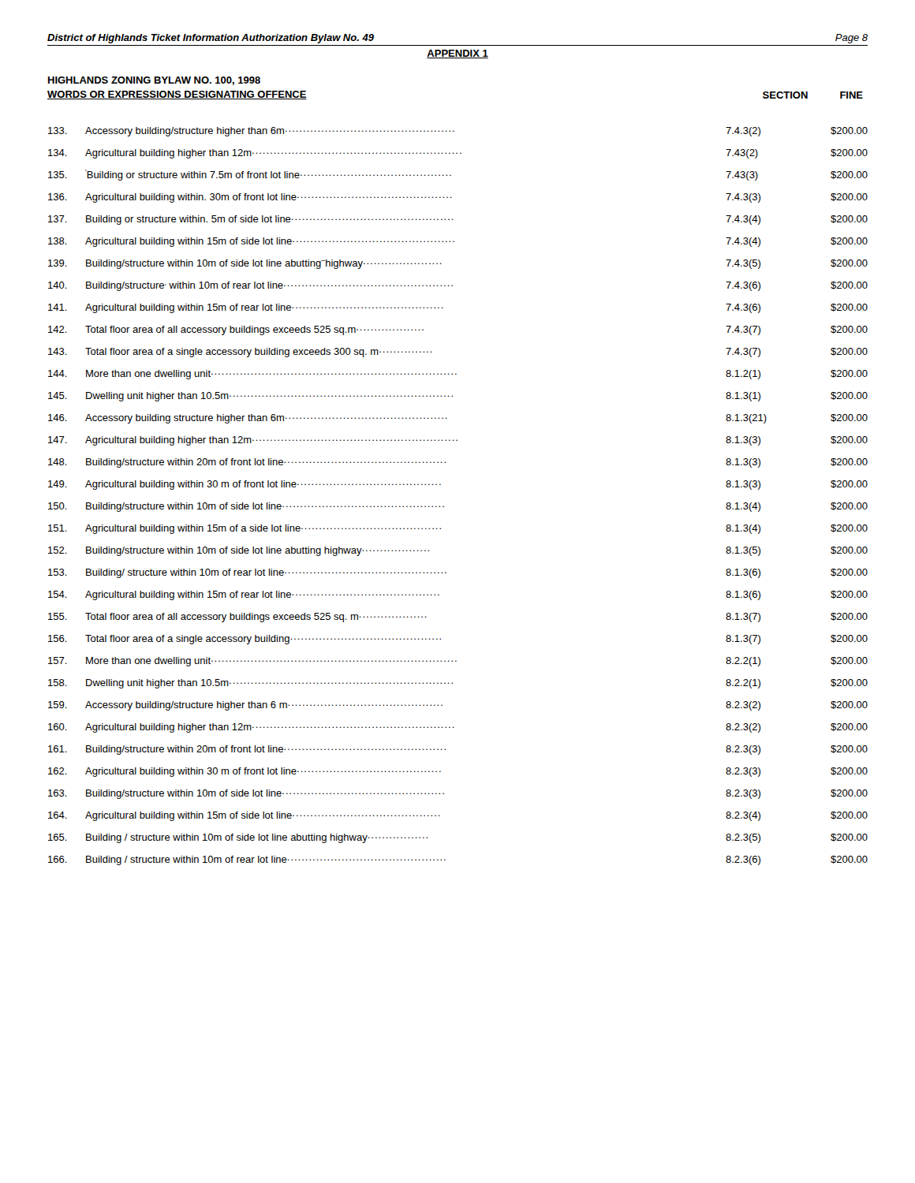District of Highlands Ticket Information Authorization Bylaw No. 49
Page 8
APPENDIX 1
HIGHLANDS ZONING BYLAW NO. 100, 1998
WORDS OR EXPRESSIONS DESIGNATING OFFENCE
SECTION
FINE
| 133. | Accessory building/structure higher than 6m ............................................... | 7.4.3(2) | $200.00 |
| 134. | Agricultural building higher than 12m .......................................................... | 7.43(2) | $200.00 |
| 135. | ' Building or structure within 7.5m of front lot line .......................................... | 7.43(3) | $200.00 |
| 136. | Agricultural building within. 30m of front lot line ........................................... | 7.4.3(3) | $200.00 |
| 137. | Building or structure within. 5m of side lot line ............................................. | 7.4.3(4) | $200.00 |
| 138. | Agricultural building within 15m of side lot line ............................................. | 7.4.3(4) | $200.00 |
| 139. | Building/structure within 10m of side lot line abutting – highway ...................... | 7.4.3(5) | $200.00 |
| 140. | Building/structure , within 10m of rear lot line ............................................... | 7.4.3(6) | $200.00 |
| 141. | Agricultural building within 15m of rear lot line .......................................... | 7.4.3(6) | $200.00 |
| 142. | Total floor area of all accessory buildings exceeds 525 sq.m ................... | 7.4.3(7) | $200.00 |
| 143. | Total floor area of a single accessory building exceeds 300 sq. m ............... | 7.4.3(7) | $200.00 |
| 144. | More than one dwelling unit .................................................................... | 8.1.2(1) | $200.00 |
| 145. | Dwelling unit higher than 10.5m .............................................................. | 8.1.3(1) | $200.00 |
| 146. | Accessory building structure higher than 6m ............................................. | 8.1.3(21) | $200.00 |
| 147. | Agricultural building higher than 12m ......................................................... | 8.1.3(3) | $200.00 |
| 148. | Building/structure within 20m of front lot line ............................................. | 8.1.3(3) | $200.00 |
| 149. | Agricultural building within 30 m of front lot line ........................................ | 8.1.3(3) | $200.00 |
| 150. | Building/structure within 10m of side lot line ............................................. | 8.1.3(4) | $200.00 |
| 151. | Agricultural building within 15m of a side lot line ....................................... | 8.1.3(4) | $200.00 |
| 152. | Building/structure within 10m of side lot line abutting highway ................... | 8.1.3(5) | $200.00 |
| 153. | Building/ structure within 10m of rear lot line ............................................. | 8.1.3(6) | $200.00 |
| 154. | Agricultural building within 15m of rear lot line ......................................... | 8.1.3(6) | $200.00 |
| 155. | Total floor area of all accessory buildings exceeds 525 sq. m ................... | 8.1.3(7) | $200.00 |
| 156. | Total floor area of a single accessory building .......................................... | 8.1.3(7) | $200.00 |
| 157. | More than one dwelling unit .................................................................... | 8.2.2(1) | $200.00 |
| 158. | Dwelling unit higher than 10.5m .............................................................. | 8.2.2(1) | $200.00 |
| 159. | Accessory building/structure higher than 6 m ........................................... | 8.2.3(2) | $200.00 |
| 160. | Agricultural building higher than 12m ........................................................ | 8.2.3(2) | $200.00 |
| 161. | Building/structure within 20m of front lot line ............................................. | 8.2.3(3) | $200.00 |
| 162. | Agricultural building within 30 m of front lot line ........................................ | 8.2.3(3) | $200.00 |
| 163. | Building/structure within 10m of side lot line ............................................. | 8.2.3(3) | $200.00 |
| 164. | Agricultural building within 15m of side lot line ......................................... | 8.2.3(4) | $200.00 |
| 165. | Building / structure within 10m of side lot line abutting highway ................. | 8.2.3(5) | $200.00 |
| 166. | Building / structure within 10m of rear lot line ............................................ | 8.2.3(6) | $200.00 |